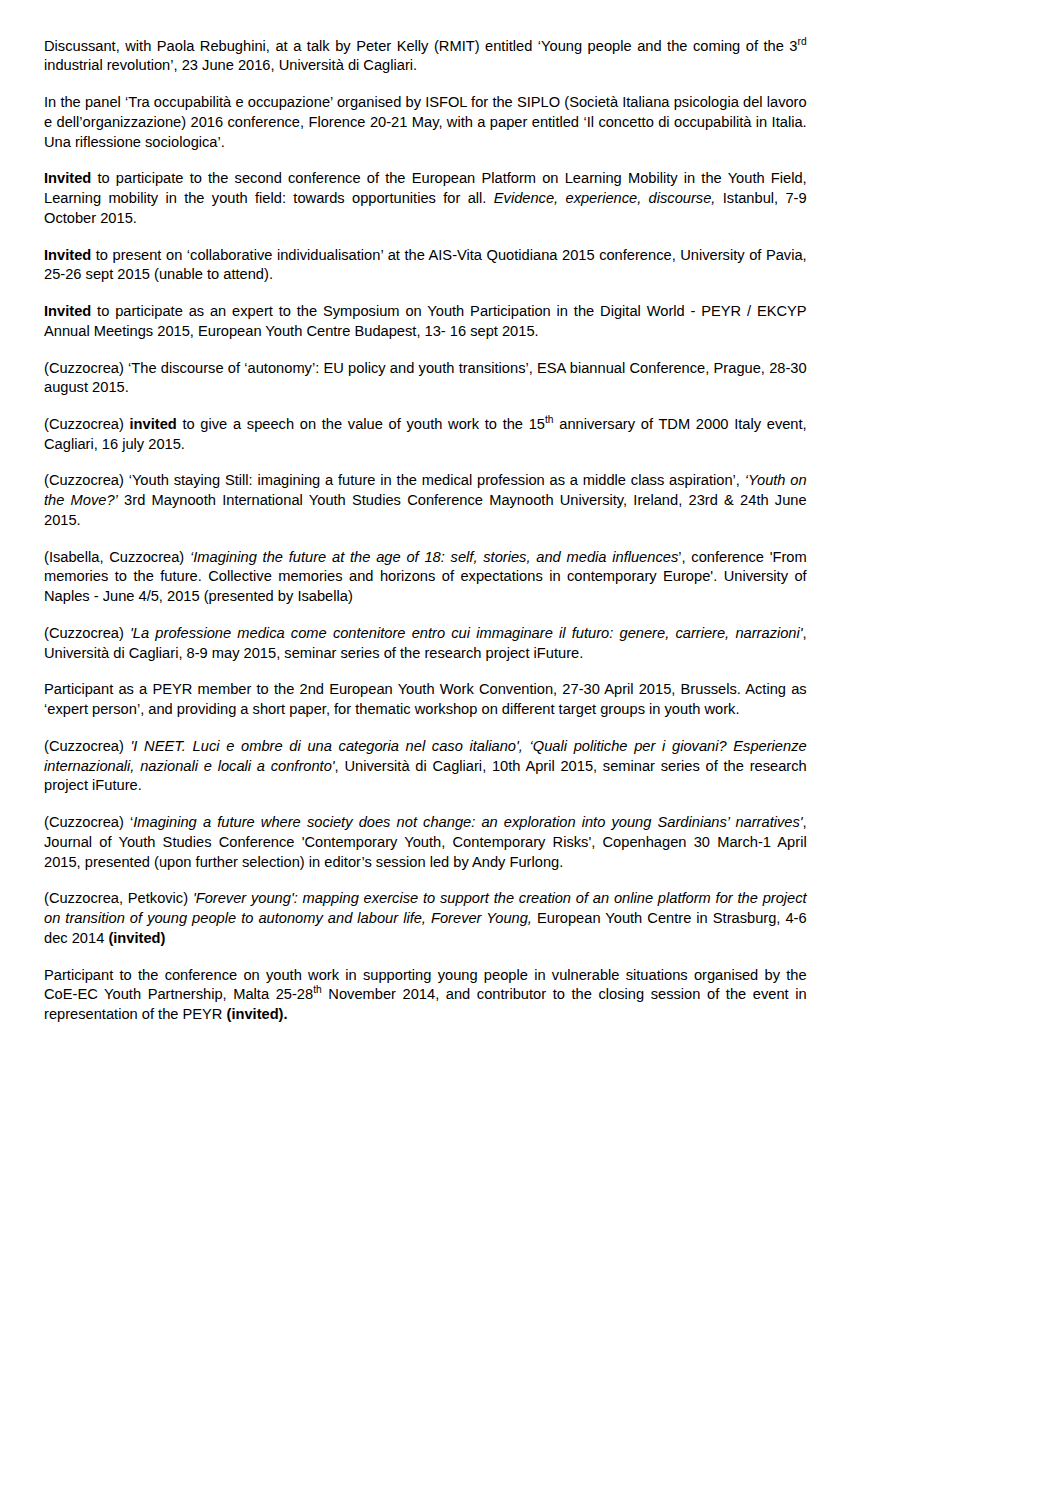Discussant, with Paola Rebughini, at a talk by Peter Kelly (RMIT) entitled ‘Young people and the coming of the 3rd industrial revolution’, 23 June 2016, Università di Cagliari.
In the panel ‘Tra occupabilità e occupazione’ organised by ISFOL for the SIPLO (Società Italiana psicologia del lavoro e dell’organizzazione) 2016 conference, Florence 20-21 May, with a paper entitled ‘Il concetto di occupabilità in Italia. Una riflessione sociologica’.
Invited to participate to the second conference of the European Platform on Learning Mobility in the Youth Field, Learning mobility in the youth field: towards opportunities for all. Evidence, experience, discourse, Istanbul, 7-9 October 2015.
Invited to present on ‘collaborative individualisation’ at the AIS-Vita Quotidiana 2015 conference, University of Pavia, 25-26 sept 2015 (unable to attend).
Invited to participate as an expert to the Symposium on Youth Participation in the Digital World - PEYR / EKCYP Annual Meetings 2015, European Youth Centre Budapest, 13- 16 sept 2015.
(Cuzzocrea) ‘The discourse of ‘autonomy’: EU policy and youth transitions’, ESA biannual Conference, Prague, 28-30 august 2015.
(Cuzzocrea) invited to give a speech on the value of youth work to the 15th anniversary of TDM 2000 Italy event, Cagliari, 16 july 2015.
(Cuzzocrea) ‘Youth staying Still: imagining a future in the medical profession as a middle class aspiration’, ‘Youth on the Move?’ 3rd Maynooth International Youth Studies Conference Maynooth University, Ireland, 23rd & 24th June 2015.
(Isabella, Cuzzocrea) ‘Imagining the future at the age of 18: self, stories, and media influences’, conference 'From memories to the future. Collective memories and horizons of expectations in contemporary Europe'. University of Naples - June 4/5, 2015 (presented by Isabella)
(Cuzzocrea) 'La professione medica come contenitore entro cui immaginare il futuro: genere, carriere, narrazioni', Università di Cagliari, 8-9 may 2015, seminar series of the research project iFuture.
Participant as a PEYR member to the 2nd European Youth Work Convention, 27-30 April 2015, Brussels. Acting as ‘expert person’, and providing a short paper, for thematic workshop on different target groups in youth work.
(Cuzzocrea) 'I NEET. Luci e ombre di una categoria nel caso italiano', ‘Quali politiche per i giovani? Esperienze internazionali, nazionali e locali a confronto', Università di Cagliari, 10th April 2015, seminar series of the research project iFuture.
(Cuzzocrea) ‘Imagining a future where society does not change: an exploration into young Sardinians’ narratives', Journal of Youth Studies Conference 'Contemporary Youth, Contemporary Risks', Copenhagen 30 March-1 April 2015, presented (upon further selection) in editor’s session led by Andy Furlong.
(Cuzzocrea, Petkovic) 'Forever young': mapping exercise to support the creation of an online platform for the project on transition of young people to autonomy and labour life, Forever Young, European Youth Centre in Strasburg, 4-6 dec 2014 (invited)
Participant to the conference on youth work in supporting young people in vulnerable situations organised by the CoE-EC Youth Partnership, Malta 25-28th November 2014, and contributor to the closing session of the event in representation of the PEYR (invited).